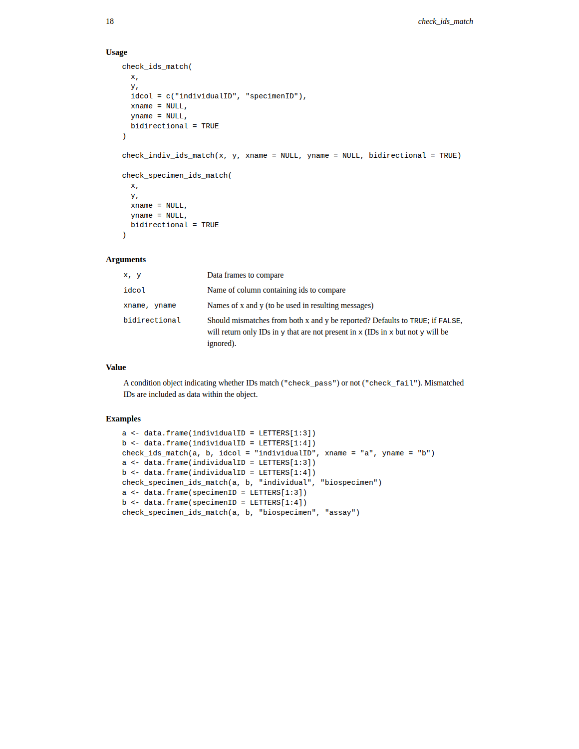18 check_ids_match
Usage
check_ids_match(
  x,
  y,
  idcol = c("individualID", "specimenID"),
  xname = NULL,
  yname = NULL,
  bidirectional = TRUE
)

check_indiv_ids_match(x, y, xname = NULL, yname = NULL, bidirectional = TRUE)

check_specimen_ids_match(
  x,
  y,
  xname = NULL,
  yname = NULL,
  bidirectional = TRUE
)
Arguments
x, y
Data frames to compare
idcol
Name of column containing ids to compare
xname, yname
Names of x and y (to be used in resulting messages)
bidirectional
Should mismatches from both x and y be reported? Defaults to TRUE; if FALSE, will return only IDs in y that are not present in x (IDs in x but not y will be ignored).
Value
A condition object indicating whether IDs match ("check_pass") or not ("check_fail"). Mismatched IDs are included as data within the object.
Examples
a <- data.frame(individualID = LETTERS[1:3])
b <- data.frame(individualID = LETTERS[1:4])
check_ids_match(a, b, idcol = "individualID", xname = "a", yname = "b")
a <- data.frame(individualID = LETTERS[1:3])
b <- data.frame(individualID = LETTERS[1:4])
check_specimen_ids_match(a, b, "individual", "biospecimen")
a <- data.frame(specimenID = LETTERS[1:3])
b <- data.frame(specimenID = LETTERS[1:4])
check_specimen_ids_match(a, b, "biospecimen", "assay")